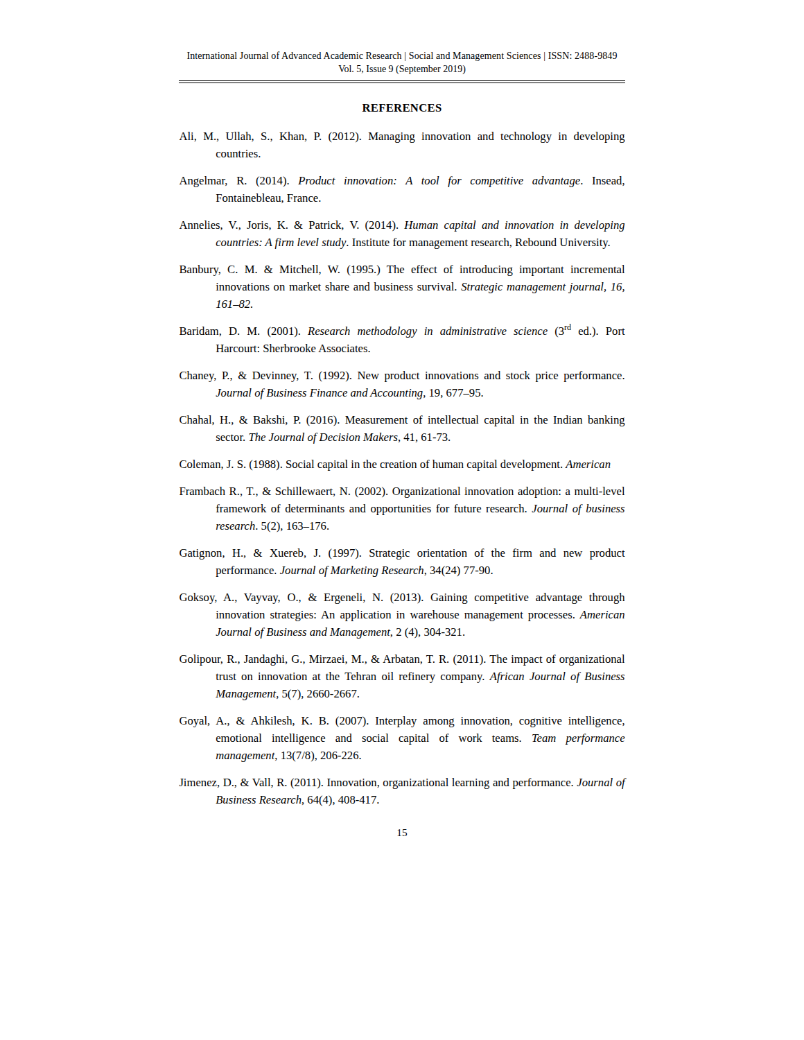International Journal of Advanced Academic Research | Social and Management Sciences | ISSN: 2488-9849
Vol. 5, Issue 9 (September 2019)
REFERENCES
Ali, M., Ullah, S., Khan, P. (2012). Managing innovation and technology in developing countries.
Angelmar, R. (2014). Product innovation: A tool for competitive advantage. Insead, Fontainebleau, France.
Annelies, V., Joris, K. & Patrick, V. (2014). Human capital and innovation in developing countries: A firm level study. Institute for management research, Rebound University.
Banbury, C. M. & Mitchell, W. (1995.) The effect of introducing important incremental innovations on market share and business survival. Strategic management journal, 16, 161–82.
Baridam, D. M. (2001). Research methodology in administrative science (3rd ed.). Port Harcourt: Sherbrooke Associates.
Chaney, P., & Devinney, T. (1992). New product innovations and stock price performance. Journal of Business Finance and Accounting, 19, 677–95.
Chahal, H., & Bakshi, P. (2016). Measurement of intellectual capital in the Indian banking sector. The Journal of Decision Makers, 41, 61-73.
Coleman, J. S. (1988). Social capital in the creation of human capital development. American
Frambach R., T., & Schillewaert, N. (2002). Organizational innovation adoption: a multi-level framework of determinants and opportunities for future research. Journal of business research. 5(2), 163–176.
Gatignon, H., & Xuereb, J. (1997). Strategic orientation of the firm and new product performance. Journal of Marketing Research, 34(24) 77-90.
Goksoy, A., Vayvay, O., & Ergeneli, N. (2013). Gaining competitive advantage through innovation strategies: An application in warehouse management processes. American Journal of Business and Management, 2 (4), 304-321.
Golipour, R., Jandaghi, G., Mirzaei, M., & Arbatan, T. R. (2011). The impact of organizational trust on innovation at the Tehran oil refinery company. African Journal of Business Management, 5(7), 2660-2667.
Goyal, A., & Ahkilesh, K. B. (2007). Interplay among innovation, cognitive intelligence, emotional intelligence and social capital of work teams. Team performance management, 13(7/8), 206-226.
Jimenez, D., & Vall, R. (2011). Innovation, organizational learning and performance. Journal of Business Research, 64(4), 408-417.
15